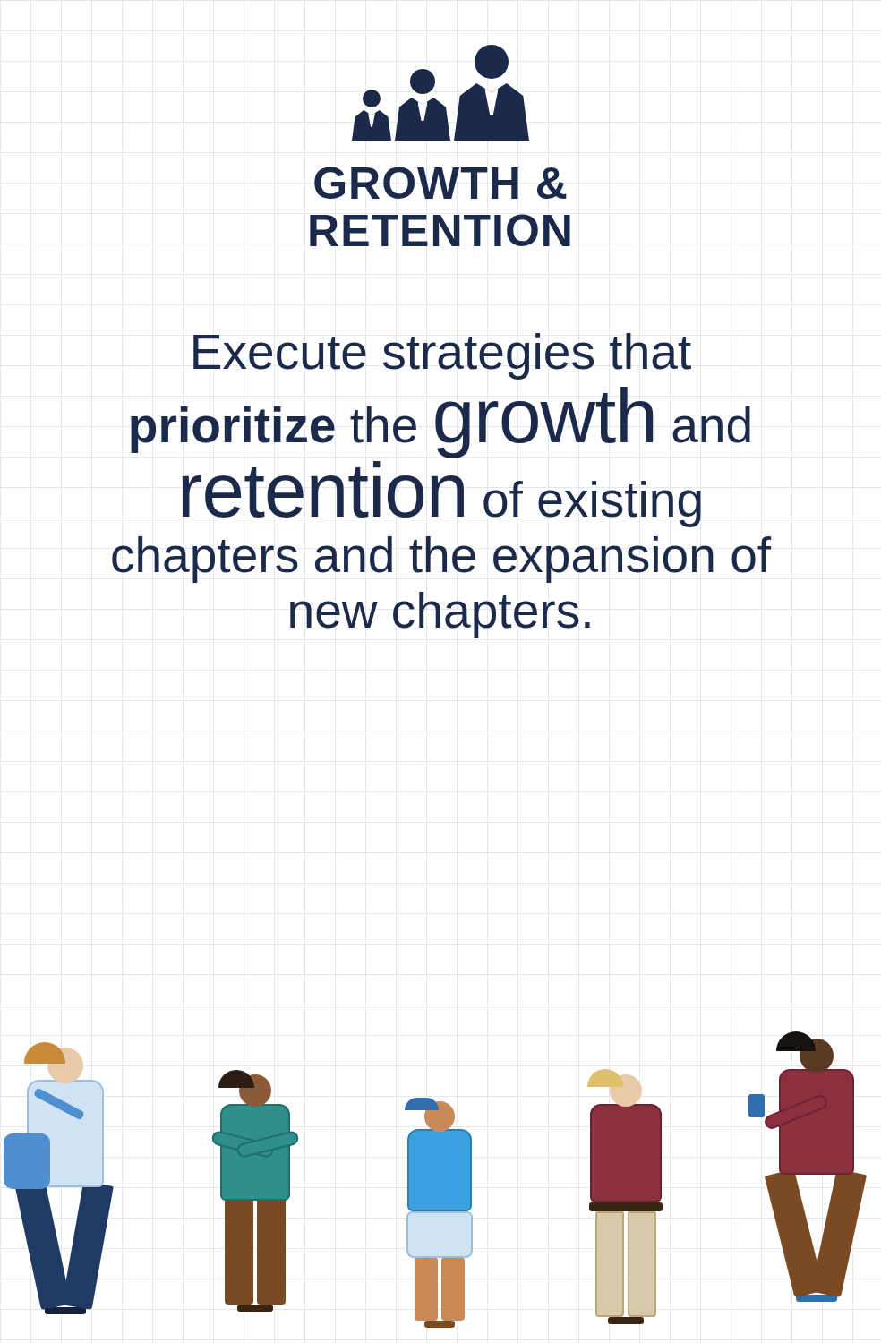Growth &
Retention
Execute strategies that prioritize the growth and retention of existing chapters and the expansion of new chapters.